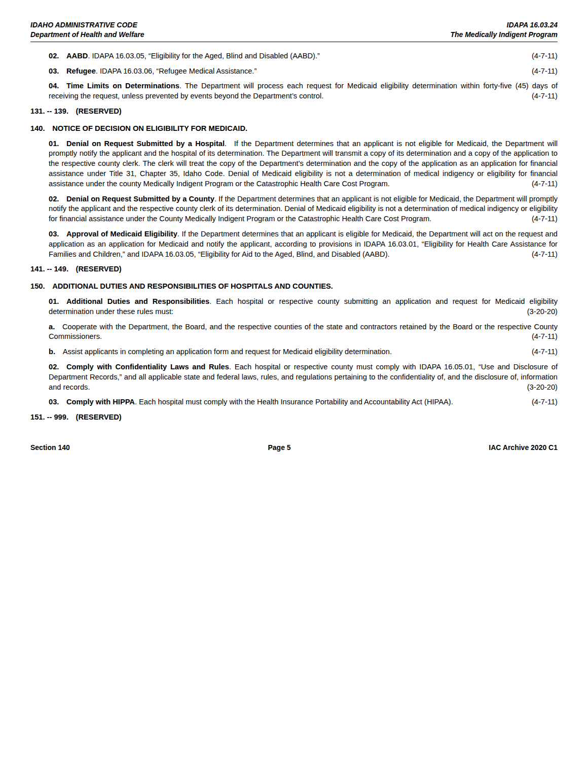IDAHO ADMINISTRATIVE CODE
Department of Health and Welfare
IDAPA 16.03.24
The Medically Indigent Program
02. AABD. IDAPA 16.03.05, “Eligibility for the Aged, Blind and Disabled (AABD).”(4-7-11)
03. Refugee. IDAPA 16.03.06, “Refugee Medical Assistance.”(4-7-11)
04. Time Limits on Determinations. The Department will process each request for Medicaid eligibility determination within forty-five (45) days of receiving the request, unless prevented by events beyond the Department’s control.(4-7-11)
131. -- 139. (RESERVED)
140. NOTICE OF DECISION ON ELIGIBILITY FOR MEDICAID.
01. Denial on Request Submitted by a Hospital. If the Department determines that an applicant is not eligible for Medicaid, the Department will promptly notify the applicant and the hospital of its determination. The Department will transmit a copy of its determination and a copy of the application to the respective county clerk. The clerk will treat the copy of the Department's determination and the copy of the application as an application for financial assistance under Title 31, Chapter 35, Idaho Code. Denial of Medicaid eligibility is not a determination of medical indigency or eligibility for financial assistance under the county Medically Indigent Program or the Catastrophic Health Care Cost Program.(4-7-11)
02. Denial on Request Submitted by a County. If the Department determines that an applicant is not eligible for Medicaid, the Department will promptly notify the applicant and the respective county clerk of its determination. Denial of Medicaid eligibility is not a determination of medical indigency or eligibility for financial assistance under the County Medically Indigent Program or the Catastrophic Health Care Cost Program.(4-7-11)
03. Approval of Medicaid Eligibility. If the Department determines that an applicant is eligible for Medicaid, the Department will act on the request and application as an application for Medicaid and notify the applicant, according to provisions in IDAPA 16.03.01, “Eligibility for Health Care Assistance for Families and Children,” and IDAPA 16.03.05, “Eligibility for Aid to the Aged, Blind, and Disabled (AABD).(4-7-11)
141. -- 149. (RESERVED)
150. ADDITIONAL DUTIES AND RESPONSIBILITIES OF HOSPITALS AND COUNTIES.
01. Additional Duties and Responsibilities. Each hospital or respective county submitting an application and request for Medicaid eligibility determination under these rules must:(3-20-20)
a. Cooperate with the Department, the Board, and the respective counties of the state and contractors retained by the Board or the respective County Commissioners.(4-7-11)
b. Assist applicants in completing an application form and request for Medicaid eligibility determination.(4-7-11)
02. Comply with Confidentiality Laws and Rules. Each hospital or respective county must comply with IDAPA 16.05.01, “Use and Disclosure of Department Records,” and all applicable state and federal laws, rules, and regulations pertaining to the confidentiality of, and the disclosure of, information and records.(3-20-20)
03. Comply with HIPPA. Each hospital must comply with the Health Insurance Portability and Accountability Act (HIPAA).(4-7-11)
151. -- 999. (RESERVED)
Section 140
Page 5
IAC Archive 2020 C1